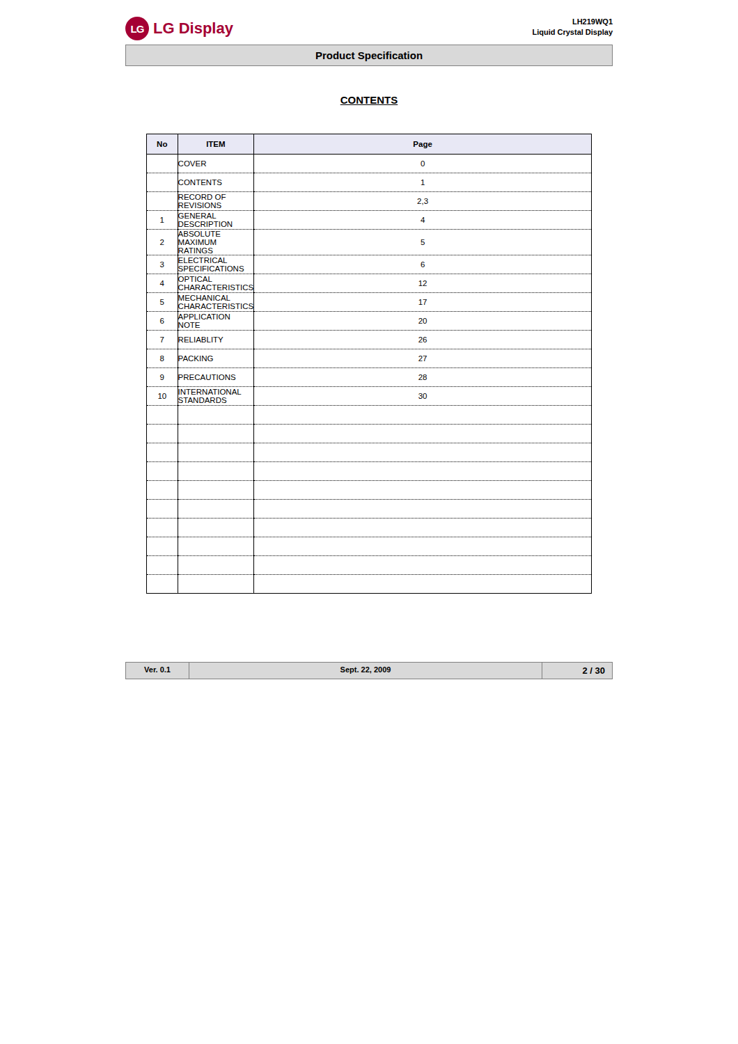LG
LG Display
LH219WQ1
Liquid Crystal Display
Product Specification
CONTENTS
| No | ITEM | Page |
| --- | --- | --- |
| | COVER | 0 |
| | CONTENTS | 1 |
| | RECORD OF REVISIONS | 2,3 |
| 1 | GENERAL DESCRIPTION | 4 |
| 2 | ABSOLUTE MAXIMUM RATINGS | 5 |
| 3 | ELECTRICAL SPECIFICATIONS | 6 |
| 4 | OPTICAL CHARACTERISTICS | 12 |
| 5 | MECHANICAL CHARACTERISTICS | 17 |
| 6 | APPLICATION NOTE | 20 |
| 7 | RELIABLITY | 26 |
| 8 | PACKING | 27 |
| 9 | PRECAUTIONS | 28 |
| 10 | INTERNATIONAL STANDARDS | 30 |
Ver. 0.1
Sept. 22, 2009
2 / 30